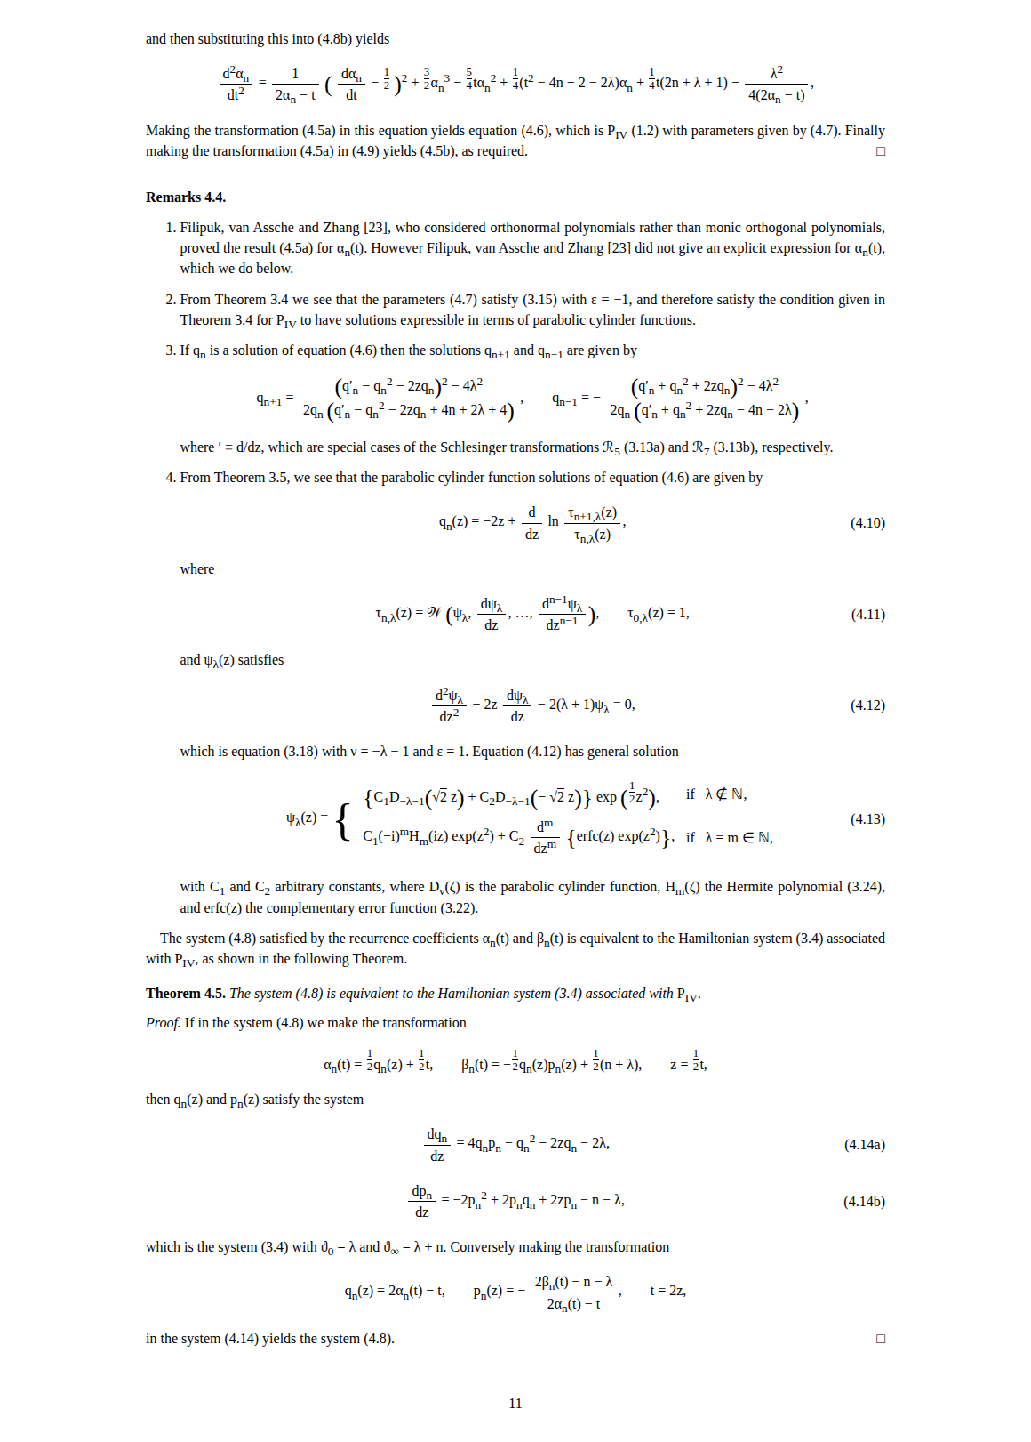and then substituting this into (4.8b) yields
d2αn dt2 = 12αn − t ( dαn dt − 12 )2 + 32αn3 − 54tαn2 + 14(t2 − 4n − 2 − 2λ)αn + 14t(2n + λ + 1) − λ24(2αn − t),
Making the transformation (4.5a) in this equation yields equation (4.6), which is PIV (1.2) with parameters given by (4.7). Finally making the transformation (4.5a) in (4.9) yields (4.5b), as required. □
Remarks 4.4.
Filipuk, van Assche and Zhang [23], who considered orthonormal polynomials rather than monic orthogonal polynomials, proved the result (4.5a) for αn(t). However Filipuk, van Assche and Zhang [23] did not give an explicit expression for αn(t), which we do below.
From Theorem 3.4 we see that the parameters (4.7) satisfy (3.15) with ε = −1, and therefore satisfy the condition given in Theorem 3.4 for PIV to have solutions expressible in terms of parabolic cylinder functions.
If qn is a solution of equation (4.6) then the solutions qn+1 and qn−1 are given by
qn+1 = (q′n − qn2 − 2zqn)2 − 4λ22qn (q′n − qn2 − 2zqn + 4n + 2λ + 4), qn−1 = − (q′n + qn2 + 2zqn)2 − 4λ22qn (q′n + qn2 + 2zqn − 4n − 2λ),
where ′ ≡ d/dz, which are special cases of the Schlesinger transformations ℛ5 (3.13a) and ℛ7 (3.13b), respectively.
From Theorem 3.5, we see that the parabolic cylinder function solutions of equation (4.6) are given by
qn(z) = −2z + ddz ln τn+1,λ(z) τn,λ(z), (4.10)
where
τn,λ(z) = 𝒲 (ψλ, dψλ dz, …, dn−1ψλ dzn−1), τ0,λ(z) = 1, (4.11)
and ψλ(z) satisfies
d2ψλ dz2 − 2z dψλ dz − 2(λ + 1)ψλ = 0, (4.12)
which is equation (3.18) with ν = −λ − 1 and ε = 1. Equation (4.12) has general solution
ψλ(z) = {
| { C 1 D −λ−1 ( √ 2 z ) + C 2 D −λ−1 ( − √ 2 z ) } exp ( 1 2 z 2 ) , | if λ ∉ ℕ, |
| C 1 (−i) m H m (iz) exp(z 2 ) + C 2 d m dz m { erfc(z) exp(z 2 ) } , | if λ = m ∈ ℕ, |
(4.13)
with C1 and C2 arbitrary constants, where Dν(ζ) is the parabolic cylinder function, Hm(ζ) the Hermite polynomial (3.24), and erfc(z) the complementary error function (3.22).
The system (4.8) satisfied by the recurrence coefficients αn(t) and βn(t) is equivalent to the Hamiltonian system (3.4) associated with PIV, as shown in the following Theorem.
Theorem 4.5. The system (4.8) is equivalent to the Hamiltonian system (3.4) associated with PIV.
Proof. If in the system (4.8) we make the transformation
αn(t) = 12qn(z) + 12t, βn(t) = −12qn(z)pn(z) + 12(n + λ), z = 12t,
then qn(z) and pn(z) satisfy the system
dqn dz = 4qnpn − qn2 − 2zqn − 2λ, (4.14a)
dpn dz = −2pn2 + 2pnqn + 2zpn − n − λ, (4.14b)
which is the system (3.4) with ϑ0 = λ and ϑ∞ = λ + n. Conversely making the transformation
qn(z) = 2αn(t) − t, pn(z) = − 2βn(t) − n − λ 2αn(t) − t, t = 2z,
in the system (4.14) yields the system (4.8). □
11